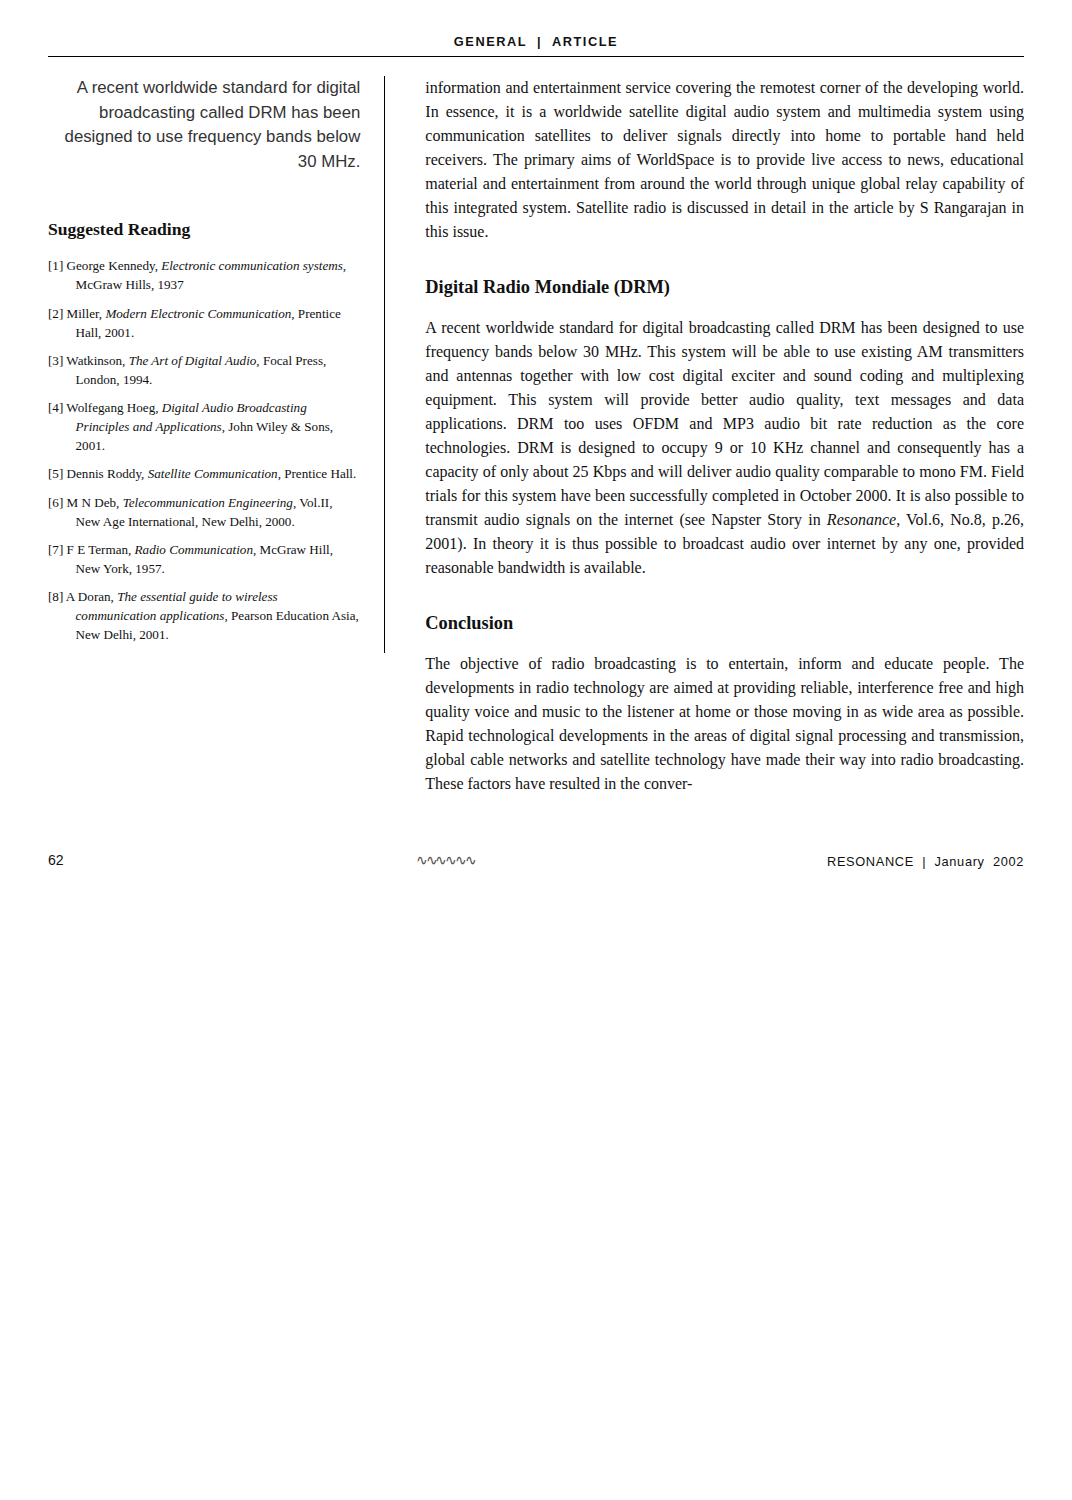GENERAL | ARTICLE
A recent worldwide standard for digital broadcasting called DRM has been designed to use frequency bands below 30 MHz.
Suggested Reading
[1] George Kennedy, Electronic communication systems, McGraw Hills, 1937
[2] Miller, Modern Electronic Communication, Prentice Hall, 2001.
[3] Watkinson, The Art of Digital Audio, Focal Press, London, 1994.
[4] Wolfegang Hoeg, Digital Audio Broadcasting Principles and Applications, John Wiley & Sons, 2001.
[5] Dennis Roddy, Satellite Communication, Prentice Hall.
[6] M N Deb, Telecommunication Engineering, Vol.II, New Age International, New Delhi, 2000.
[7] F E Terman, Radio Communication, McGraw Hill, New York, 1957.
[8] A Doran, The essential guide to wireless communication applications, Pearson Education Asia, New Delhi, 2001.
information and entertainment service covering the remotest corner of the developing world. In essence, it is a worldwide satellite digital audio system and multimedia system using communication satellites to deliver signals directly into home to portable hand held receivers. The primary aims of WorldSpace is to provide live access to news, educational material and entertainment from around the world through unique global relay capability of this integrated system. Satellite radio is discussed in detail in the article by S Rangarajan in this issue.
Digital Radio Mondiale (DRM)
A recent worldwide standard for digital broadcasting called DRM has been designed to use frequency bands below 30 MHz. This system will be able to use existing AM transmitters and antennas together with low cost digital exciter and sound coding and multiplexing equipment. This system will provide better audio quality, text messages and data applications. DRM too uses OFDM and MP3 audio bit rate reduction as the core technologies. DRM is designed to occupy 9 or 10 KHz channel and consequently has a capacity of only about 25 Kbps and will deliver audio quality comparable to mono FM. Field trials for this system have been successfully completed in October 2000. It is also possible to transmit audio signals on the internet (see Napster Story in Resonance, Vol.6, No.8, p.26, 2001). In theory it is thus possible to broadcast audio over internet by any one, provided reasonable bandwidth is available.
Conclusion
The objective of radio broadcasting is to entertain, inform and educate people. The developments in radio technology are aimed at providing reliable, interference free and high quality voice and music to the listener at home or those moving in as wide area as possible. Rapid technological developments in the areas of digital signal processing and transmission, global cable networks and satellite technology have made their way into radio broadcasting. These factors have resulted in the conver-
62 ∿∿∿∿∿∿ RESONANCE | January 2002